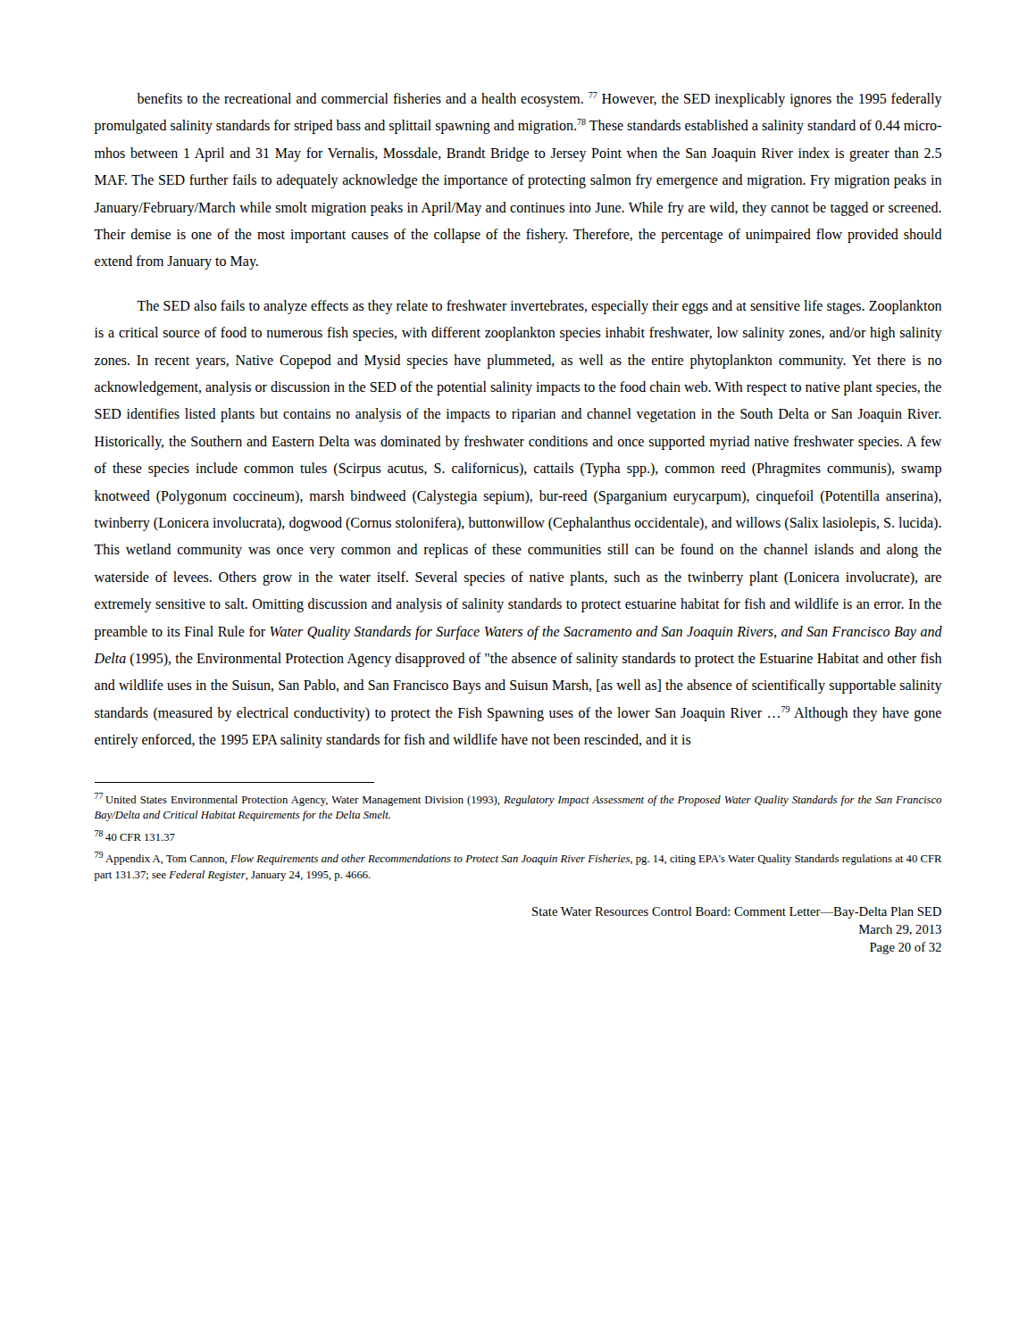benefits to the recreational and commercial fisheries and a health ecosystem. 77 However, the SED inexplicably ignores the 1995 federally promulgated salinity standards for striped bass and splittail spawning and migration.78 These standards established a salinity standard of 0.44 micro-mhos between 1 April and 31 May for Vernalis, Mossdale, Brandt Bridge to Jersey Point when the San Joaquin River index is greater than 2.5 MAF. The SED further fails to adequately acknowledge the importance of protecting salmon fry emergence and migration. Fry migration peaks in January/February/March while smolt migration peaks in April/May and continues into June. While fry are wild, they cannot be tagged or screened. Their demise is one of the most important causes of the collapse of the fishery. Therefore, the percentage of unimpaired flow provided should extend from January to May.
The SED also fails to analyze effects as they relate to freshwater invertebrates, especially their eggs and at sensitive life stages. Zooplankton is a critical source of food to numerous fish species, with different zooplankton species inhabit freshwater, low salinity zones, and/or high salinity zones. In recent years, Native Copepod and Mysid species have plummeted, as well as the entire phytoplankton community. Yet there is no acknowledgement, analysis or discussion in the SED of the potential salinity impacts to the food chain web. With respect to native plant species, the SED identifies listed plants but contains no analysis of the impacts to riparian and channel vegetation in the South Delta or San Joaquin River. Historically, the Southern and Eastern Delta was dominated by freshwater conditions and once supported myriad native freshwater species. A few of these species include common tules (Scirpus acutus, S. californicus), cattails (Typha spp.), common reed (Phragmites communis), swamp knotweed (Polygonum coccineum), marsh bindweed (Calystegia sepium), bur-reed (Sparganium eurycarpum), cinquefoil (Potentilla anserina), twinberry (Lonicera involucrata), dogwood (Cornus stolonifera), buttonwillow (Cephalanthus occidentale), and willows (Salix lasiolepis, S. lucida). This wetland community was once very common and replicas of these communities still can be found on the channel islands and along the waterside of levees. Others grow in the water itself. Several species of native plants, such as the twinberry plant (Lonicera involucrate), are extremely sensitive to salt. Omitting discussion and analysis of salinity standards to protect estuarine habitat for fish and wildlife is an error. In the preamble to its Final Rule for Water Quality Standards for Surface Waters of the Sacramento and San Joaquin Rivers, and San Francisco Bay and Delta (1995), the Environmental Protection Agency disapproved of "the absence of salinity standards to protect the Estuarine Habitat and other fish and wildlife uses in the Suisun, San Pablo, and San Francisco Bays and Suisun Marsh, [as well as] the absence of scientifically supportable salinity standards (measured by electrical conductivity) to protect the Fish Spawning uses of the lower San Joaquin River …79 Although they have gone entirely enforced, the 1995 EPA salinity standards for fish and wildlife have not been rescinded, and it is
77 United States Environmental Protection Agency, Water Management Division (1993), Regulatory Impact Assessment of the Proposed Water Quality Standards for the San Francisco Bay/Delta and Critical Habitat Requirements for the Delta Smelt.
7840 CFR 131.37
79 Appendix A, Tom Cannon, Flow Requirements and other Recommendations to Protect San Joaquin River Fisheries, pg. 14, citing EPA's Water Quality Standards regulations at 40 CFR part 131.37; see Federal Register, January 24, 1995, p. 4666.
State Water Resources Control Board: Comment Letter—Bay-Delta Plan SED
March 29, 2013
Page 20 of 32